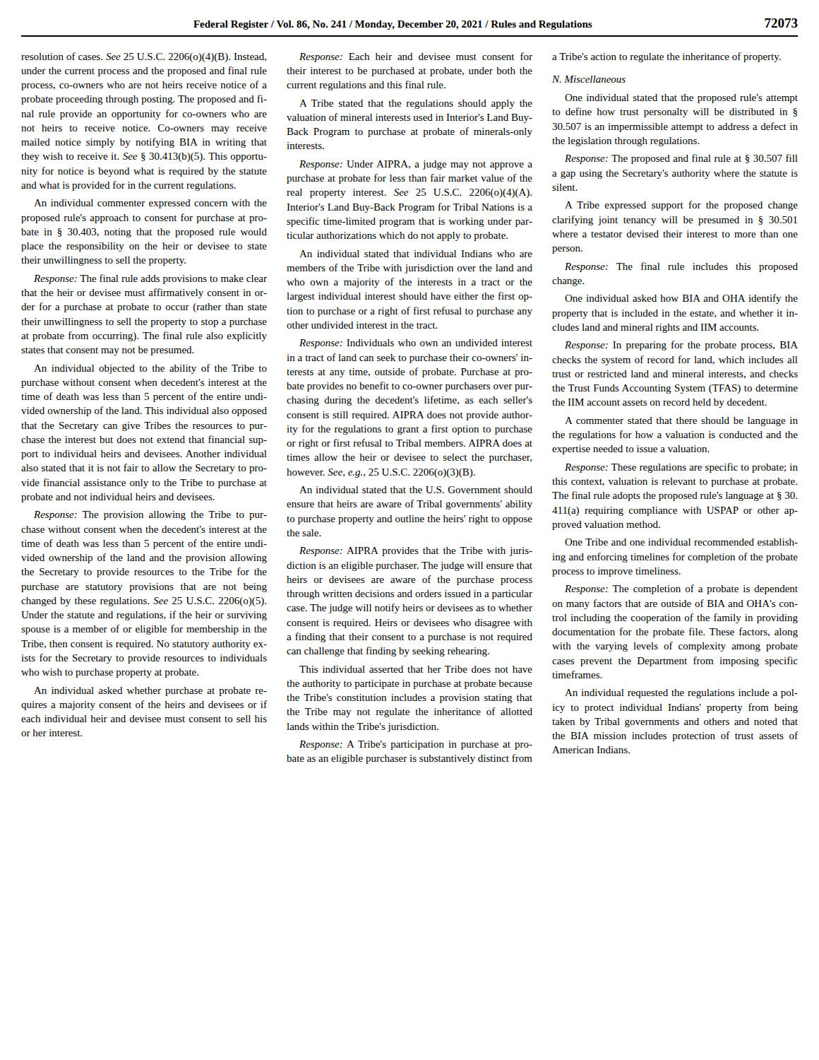Federal Register / Vol. 86, No. 241 / Monday, December 20, 2021 / Rules and Regulations
72073
resolution of cases. See 25 U.S.C. 2206(o)(4)(B). Instead, under the current process and the proposed and final rule process, co-owners who are not heirs receive notice of a probate proceeding through posting. The proposed and final rule provide an opportunity for co-owners who are not heirs to receive notice. Co-owners may receive mailed notice simply by notifying BIA in writing that they wish to receive it. See § 30.413(b)(5). This opportunity for notice is beyond what is required by the statute and what is provided for in the current regulations.
An individual commenter expressed concern with the proposed rule's approach to consent for purchase at probate in § 30.403, noting that the proposed rule would place the responsibility on the heir or devisee to state their unwillingness to sell the property.
Response: The final rule adds provisions to make clear that the heir or devisee must affirmatively consent in order for a purchase at probate to occur (rather than state their unwillingness to sell the property to stop a purchase at probate from occurring). The final rule also explicitly states that consent may not be presumed.
An individual objected to the ability of the Tribe to purchase without consent when decedent's interest at the time of death was less than 5 percent of the entire undivided ownership of the land. This individual also opposed that the Secretary can give Tribes the resources to purchase the interest but does not extend that financial support to individual heirs and devisees. Another individual also stated that it is not fair to allow the Secretary to provide financial assistance only to the Tribe to purchase at probate and not individual heirs and devisees.
Response: The provision allowing the Tribe to purchase without consent when the decedent's interest at the time of death was less than 5 percent of the entire undivided ownership of the land and the provision allowing the Secretary to provide resources to the Tribe for the purchase are statutory provisions that are not being changed by these regulations. See 25 U.S.C. 2206(o)(5). Under the statute and regulations, if the heir or surviving spouse is a member of or eligible for membership in the Tribe, then consent is required. No statutory authority exists for the Secretary to provide resources to individuals who wish to purchase property at probate.
An individual asked whether purchase at probate requires a majority consent of the heirs and devisees or if each individual heir and devisee must consent to sell his or her interest.
Response: Each heir and devisee must consent for their interest to be purchased at probate, under both the current regulations and this final rule.
A Tribe stated that the regulations should apply the valuation of mineral interests used in Interior's Land Buy-Back Program to purchase at probate of minerals-only interests.
Response: Under AIPRA, a judge may not approve a purchase at probate for less than fair market value of the real property interest. See 25 U.S.C. 2206(o)(4)(A). Interior's Land Buy-Back Program for Tribal Nations is a specific time-limited program that is working under particular authorizations which do not apply to probate.
An individual stated that individual Indians who are members of the Tribe with jurisdiction over the land and who own a majority of the interests in a tract or the largest individual interest should have either the first option to purchase or a right of first refusal to purchase any other undivided interest in the tract.
Response: Individuals who own an undivided interest in a tract of land can seek to purchase their co-owners' interests at any time, outside of probate. Purchase at probate provides no benefit to co-owner purchasers over purchasing during the decedent's lifetime, as each seller's consent is still required. AIPRA does not provide authority for the regulations to grant a first option to purchase or right or first refusal to Tribal members. AIPRA does at times allow the heir or devisee to select the purchaser, however. See, e.g., 25 U.S.C. 2206(o)(3)(B).
An individual stated that the U.S. Government should ensure that heirs are aware of Tribal governments' ability to purchase property and outline the heirs' right to oppose the sale.
Response: AIPRA provides that the Tribe with jurisdiction is an eligible purchaser. The judge will ensure that heirs or devisees are aware of the purchase process through written decisions and orders issued in a particular case. The judge will notify heirs or devisees as to whether consent is required. Heirs or devisees who disagree with a finding that their consent to a purchase is not required can challenge that finding by seeking rehearing.
This individual asserted that her Tribe does not have the authority to participate in purchase at probate because the Tribe's constitution includes a provision stating that the Tribe may not regulate the inheritance of allotted lands within the Tribe's jurisdiction.
Response: A Tribe's participation in purchase at probate as an eligible purchaser is substantively distinct from a Tribe's action to regulate the inheritance of property.
N. Miscellaneous
One individual stated that the proposed rule's attempt to define how trust personalty will be distributed in § 30.507 is an impermissible attempt to address a defect in the legislation through regulations.
Response: The proposed and final rule at § 30.507 fill a gap using the Secretary's authority where the statute is silent.
A Tribe expressed support for the proposed change clarifying joint tenancy will be presumed in § 30.501 where a testator devised their interest to more than one person.
Response: The final rule includes this proposed change.
One individual asked how BIA and OHA identify the property that is included in the estate, and whether it includes land and mineral rights and IIM accounts.
Response: In preparing for the probate process, BIA checks the system of record for land, which includes all trust or restricted land and mineral interests, and checks the Trust Funds Accounting System (TFAS) to determine the IIM account assets on record held by decedent.
A commenter stated that there should be language in the regulations for how a valuation is conducted and the expertise needed to issue a valuation.
Response: These regulations are specific to probate; in this context, valuation is relevant to purchase at probate. The final rule adopts the proposed rule's language at § 30. 411(a) requiring compliance with USPAP or other approved valuation method.
One Tribe and one individual recommended establishing and enforcing timelines for completion of the probate process to improve timeliness.
Response: The completion of a probate is dependent on many factors that are outside of BIA and OHA's control including the cooperation of the family in providing documentation for the probate file. These factors, along with the varying levels of complexity among probate cases prevent the Department from imposing specific timeframes.
An individual requested the regulations include a policy to protect individual Indians' property from being taken by Tribal governments and others and noted that the BIA mission includes protection of trust assets of American Indians.